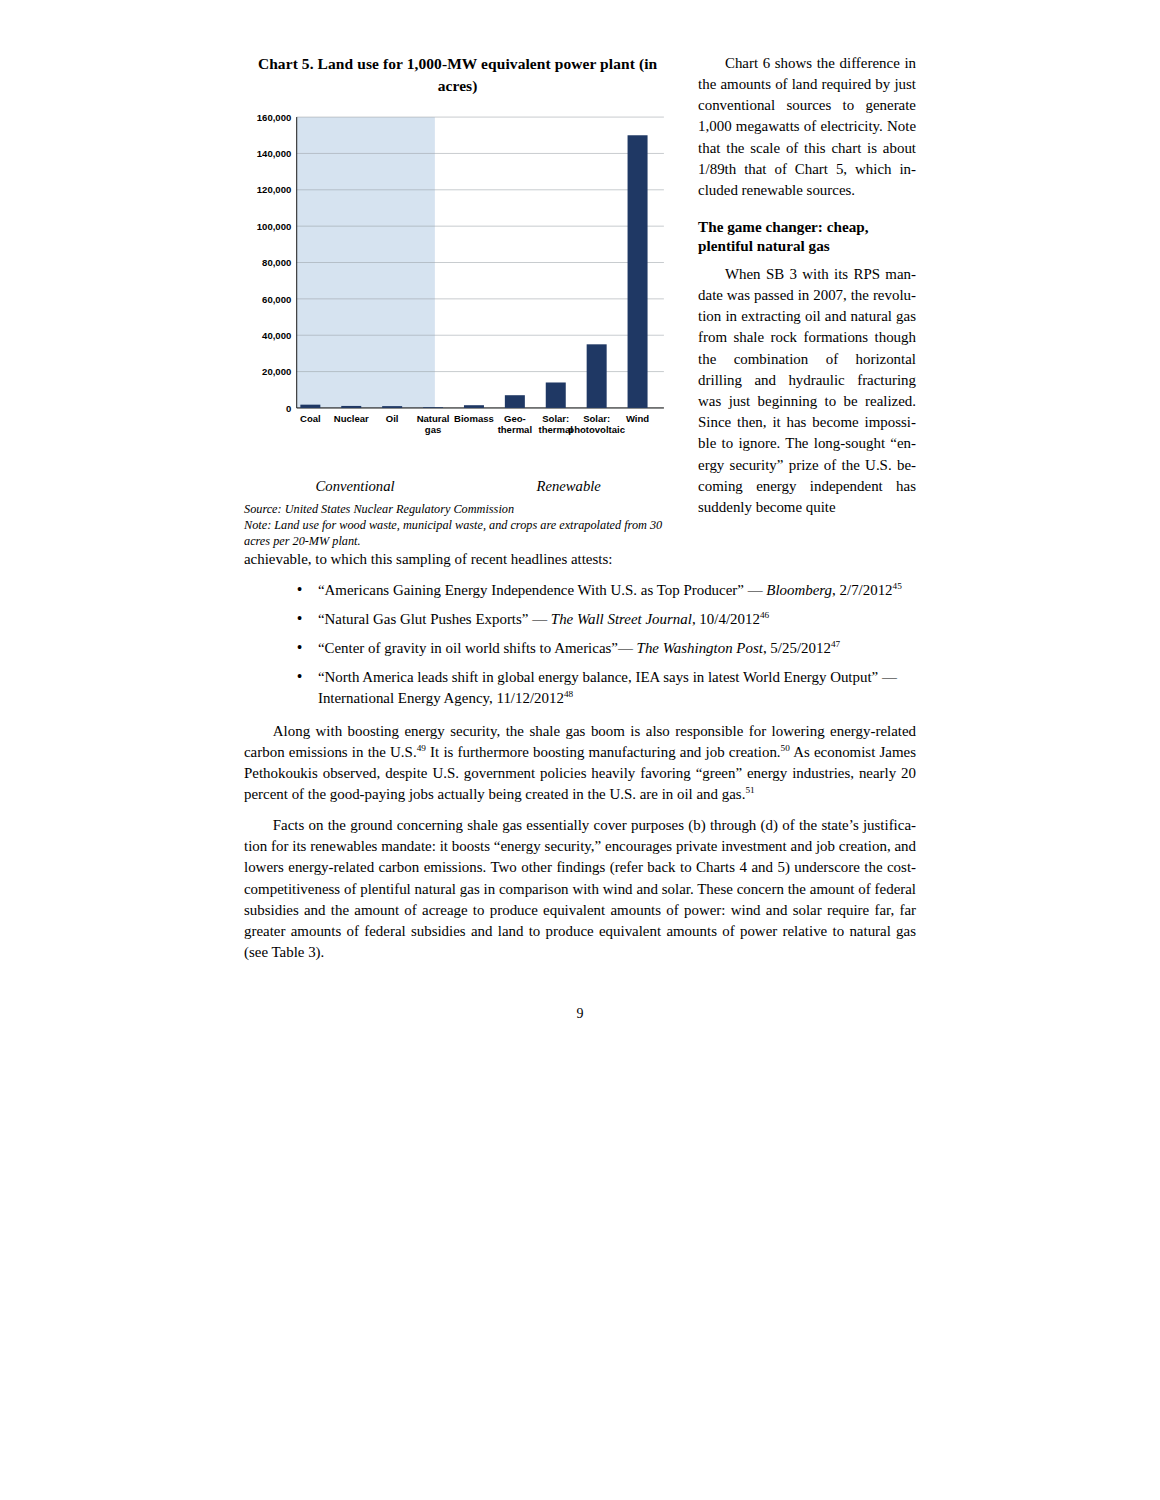Chart 5. Land use for 1,000-MW equivalent power plant (in acres)
0 20,000 40,000 60,000 80,000 100,000 120,000 140,000 160,000 Coal Nuclear Oil Natural gas Biomass Geo- thermal Solar: thermal Solar: photovoltaic Wind
Conventional
Renewable
Source: United States Nuclear Regulatory Commission
Note: Land use for wood waste, municipal waste, and crops are extrapolated from 30 acres per 20-MW plant.
Chart 6 shows the difference in the amounts of land required by just conventional sources to generate 1,000 megawatts of electricity. Note that the scale of this chart is about 1/89th that of Chart 5, which included renewable sources.
The game changer: cheap, plentiful natural gas
When SB 3 with its RPS mandate was passed in 2007, the revolution in extracting oil and natural gas from shale rock formations though the combination of horizontal drilling and hydraulic fracturing was just beginning to be realized. Since then, it has become impossible to ignore. The long-sought “energy security” prize of the U.S. becoming energy independent has suddenly become quite
achievable, to which this sampling of recent headlines attests:
“Americans Gaining Energy Independence With U.S. as Top Producer” — Bloomberg, 2/7/201245
“Natural Gas Glut Pushes Exports” — The Wall Street Journal, 10/4/201246
“Center of gravity in oil world shifts to Americas”— The Washington Post, 5/25/201247
“North America leads shift in global energy balance, IEA says in latest World Energy Output” — International Energy Agency, 11/12/201248
Along with boosting energy security, the shale gas boom is also responsible for lowering energy-related carbon emissions in the U.S.49 It is furthermore boosting manufacturing and job creation.50 As economist James Pethokoukis observed, despite U.S. government policies heavily favoring “green” energy industries, nearly 20 percent of the good-paying jobs actually being created in the U.S. are in oil and gas.51
Facts on the ground concerning shale gas essentially cover purposes (b) through (d) of the state’s justification for its renewables mandate: it boosts “energy security,” encourages private investment and job creation, and lowers energy-related carbon emissions. Two other findings (refer back to Charts 4 and 5) underscore the cost-competitiveness of plentiful natural gas in comparison with wind and solar. These concern the amount of federal subsidies and the amount of acreage to produce equivalent amounts of power: wind and solar require far, far greater amounts of federal subsidies and land to produce equivalent amounts of power relative to natural gas (see Table 3).
9